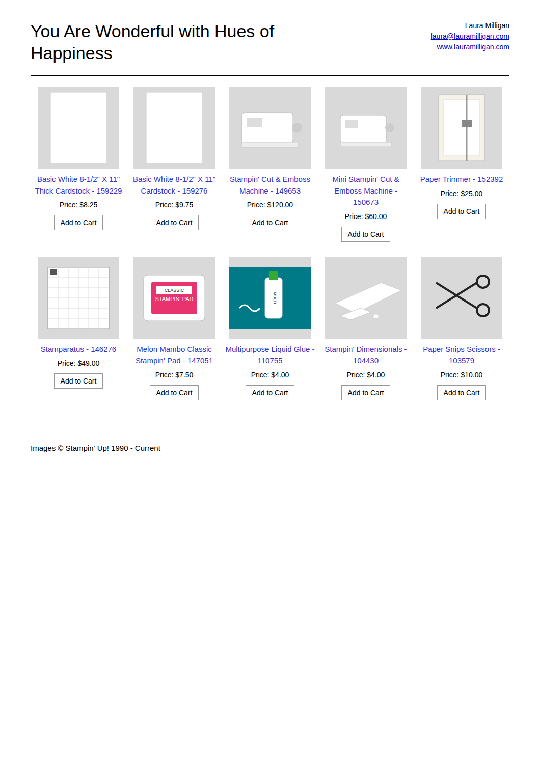You Are Wonderful with Hues of Happiness
Laura Milligan
laura@lauramilligan.com
www.lauramilligan.com
| Basic White 8-1/2" X 11" Thick Cardstock - 159229 Price: $8.25 Add to Cart | Basic White 8-1/2" X 11" Cardstock - 159276 Price: $9.75 Add to Cart | Stampin' Cut & Emboss Machine - 149653 Price: $120.00 Add to Cart | Mini Stampin' Cut & Emboss Machine - 150673 Price: $60.00 Add to Cart | Paper Trimmer - 152392 Price: $25.00 Add to Cart |
| Stamparatus - 146276 Price: $49.00 Add to Cart | Melon Mambo Classic Stampin' Pad - 147051 Price: $7.50 Add to Cart | Multipurpose Liquid Glue - 110755 Price: $4.00 Add to Cart | Stampin' Dimensionals - 104430 Price: $4.00 Add to Cart | Paper Snips Scissors - 103579 Price: $10.00 Add to Cart |
Images © Stampin' Up! 1990 - Current